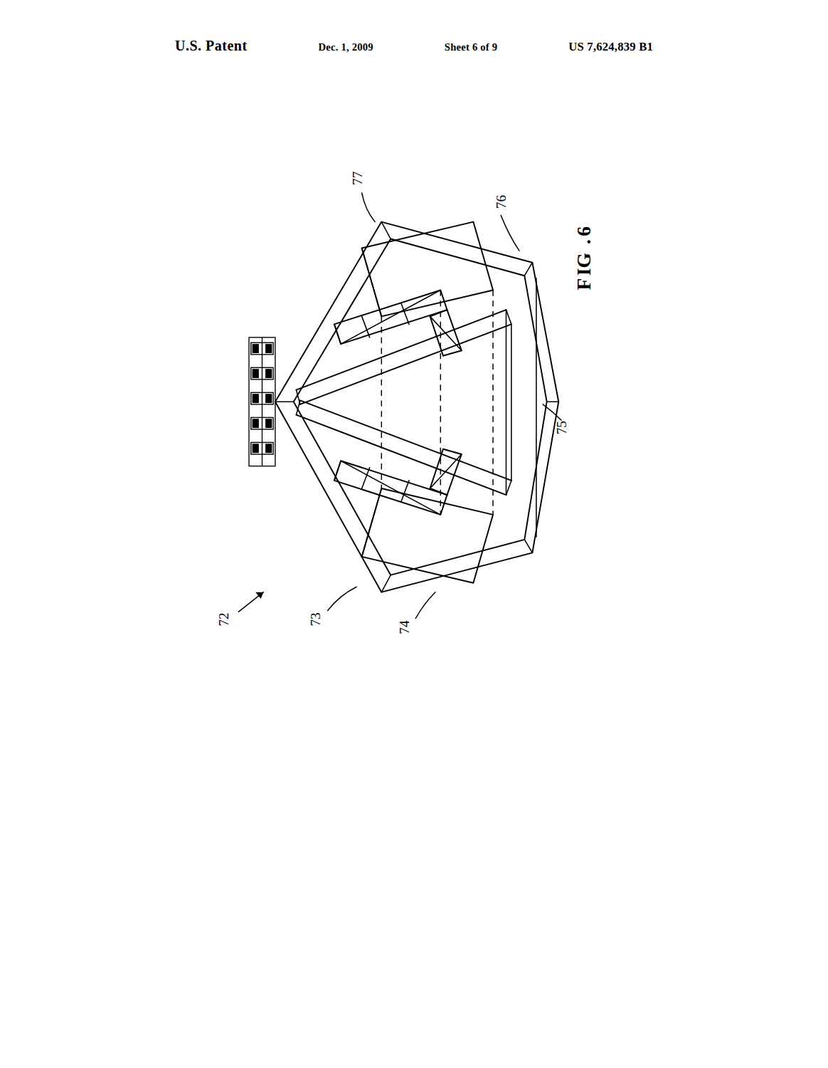U.S. Patent Dec. 1, 2009 Sheet 6 of 9 US 7,624,839 B1
============================================================ Figure label (rotated, as printed sideways on the sheet) ============================================================ F IG . 6 ============================================================ Main hexagonal body (rotated orientation, as on sheet) ============================================================ ============================================================ Interior structure: two angled cross-rails forming a V ============================================================ ============================================================ Upper triangular bracket assembly ============================================================ ============================================================ Lower triangular bracket assembly (mirror of upper) ============================================================ ============================================================ Dashed hidden lines (interior edges behind brackets) ============================================================ ============================================================ Hinge strip along the left (leading) edge ============================================================ ============================================================ Reference numerals with lead lines ============================================================ 72 73 74 75 76 77